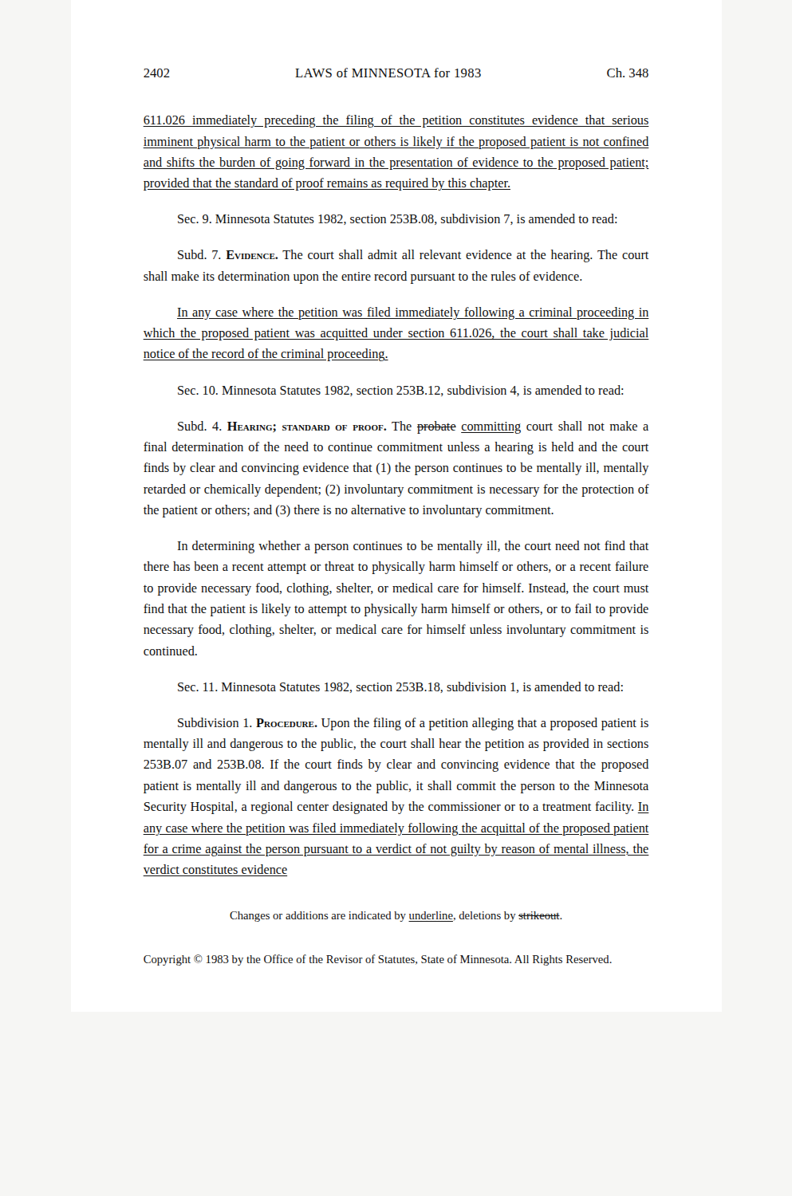2402 LAWS of MINNESOTA for 1983 Ch. 348
611.026 immediately preceding the filing of the petition constitutes evidence that serious imminent physical harm to the patient or others is likely if the proposed patient is not confined and shifts the burden of going forward in the presentation of evidence to the proposed patient; provided that the standard of proof remains as required by this chapter.
Sec. 9. Minnesota Statutes 1982, section 253B.08, subdivision 7, is amended to read:
Subd. 7. Evidence. The court shall admit all relevant evidence at the hearing. The court shall make its determination upon the entire record pursuant to the rules of evidence.
In any case where the petition was filed immediately following a criminal proceeding in which the proposed patient was acquitted under section 611.026, the court shall take judicial notice of the record of the criminal proceeding.
Sec. 10. Minnesota Statutes 1982, section 253B.12, subdivision 4, is amended to read:
Subd. 4. Hearing; standard of proof. The probate committing court shall not make a final determination of the need to continue commitment unless a hearing is held and the court finds by clear and convincing evidence that (1) the person continues to be mentally ill, mentally retarded or chemically dependent; (2) involuntary commitment is necessary for the protection of the patient or others; and (3) there is no alternative to involuntary commitment.
In determining whether a person continues to be mentally ill, the court need not find that there has been a recent attempt or threat to physically harm himself or others, or a recent failure to provide necessary food, clothing, shelter, or medical care for himself. Instead, the court must find that the patient is likely to attempt to physically harm himself or others, or to fail to provide necessary food, clothing, shelter, or medical care for himself unless involuntary commitment is continued.
Sec. 11. Minnesota Statutes 1982, section 253B.18, subdivision 1, is amended to read:
Subdivision 1. Procedure. Upon the filing of a petition alleging that a proposed patient is mentally ill and dangerous to the public, the court shall hear the petition as provided in sections 253B.07 and 253B.08. If the court finds by clear and convincing evidence that the proposed patient is mentally ill and dangerous to the public, it shall commit the person to the Minnesota Security Hospital, a regional center designated by the commissioner or to a treatment facility. In any case where the petition was filed immediately following the acquittal of the proposed patient for a crime against the person pursuant to a verdict of not guilty by reason of mental illness, the verdict constitutes evidence
Changes or additions are indicated by underline, deletions by strikeout.
Copyright © 1983 by the Office of the Revisor of Statutes, State of Minnesota. All Rights Reserved.